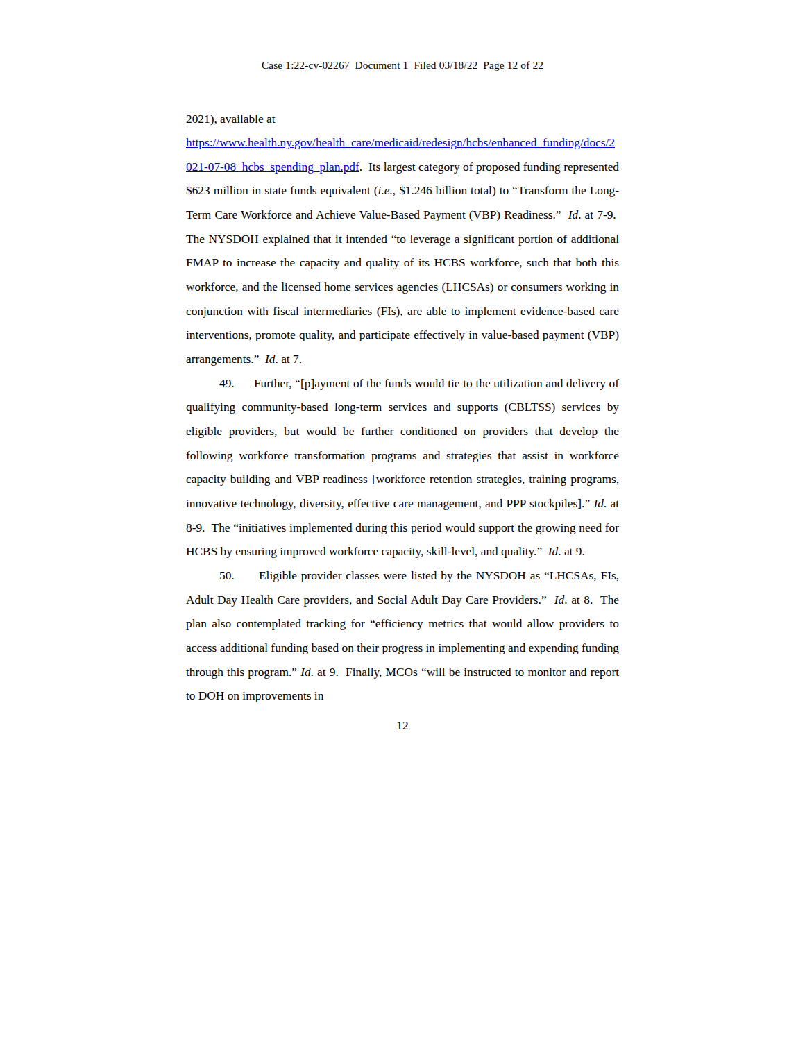Case 1:22-cv-02267 Document 1 Filed 03/18/22 Page 12 of 22
2021), available at
https://www.health.ny.gov/health_care/medicaid/redesign/hcbs/enhanced_funding/docs/2021-07-08_hcbs_spending_plan.pdf. Its largest category of proposed funding represented $623 million in state funds equivalent (i.e., $1.246 billion total) to “Transform the Long-Term Care Workforce and Achieve Value-Based Payment (VBP) Readiness.” Id. at 7-9. The NYSDOH explained that it intended “to leverage a significant portion of additional FMAP to increase the capacity and quality of its HCBS workforce, such that both this workforce, and the licensed home services agencies (LHCSAs) or consumers working in conjunction with fiscal intermediaries (FIs), are able to implement evidence-based care interventions, promote quality, and participate effectively in value-based payment (VBP) arrangements.” Id. at 7.
49. Further, “[p]ayment of the funds would tie to the utilization and delivery of qualifying community-based long-term services and supports (CBLTSS) services by eligible providers, but would be further conditioned on providers that develop the following workforce transformation programs and strategies that assist in workforce capacity building and VBP readiness [workforce retention strategies, training programs, innovative technology, diversity, effective care management, and PPP stockpiles].” Id. at 8-9. The “initiatives implemented during this period would support the growing need for HCBS by ensuring improved workforce capacity, skill-level, and quality.” Id. at 9.
50. Eligible provider classes were listed by the NYSDOH as “LHCSAs, FIs, Adult Day Health Care providers, and Social Adult Day Care Providers.” Id. at 8. The plan also contemplated tracking for “efficiency metrics that would allow providers to access additional funding based on their progress in implementing and expending funding through this program.” Id. at 9. Finally, MCOs “will be instructed to monitor and report to DOH on improvements in
12